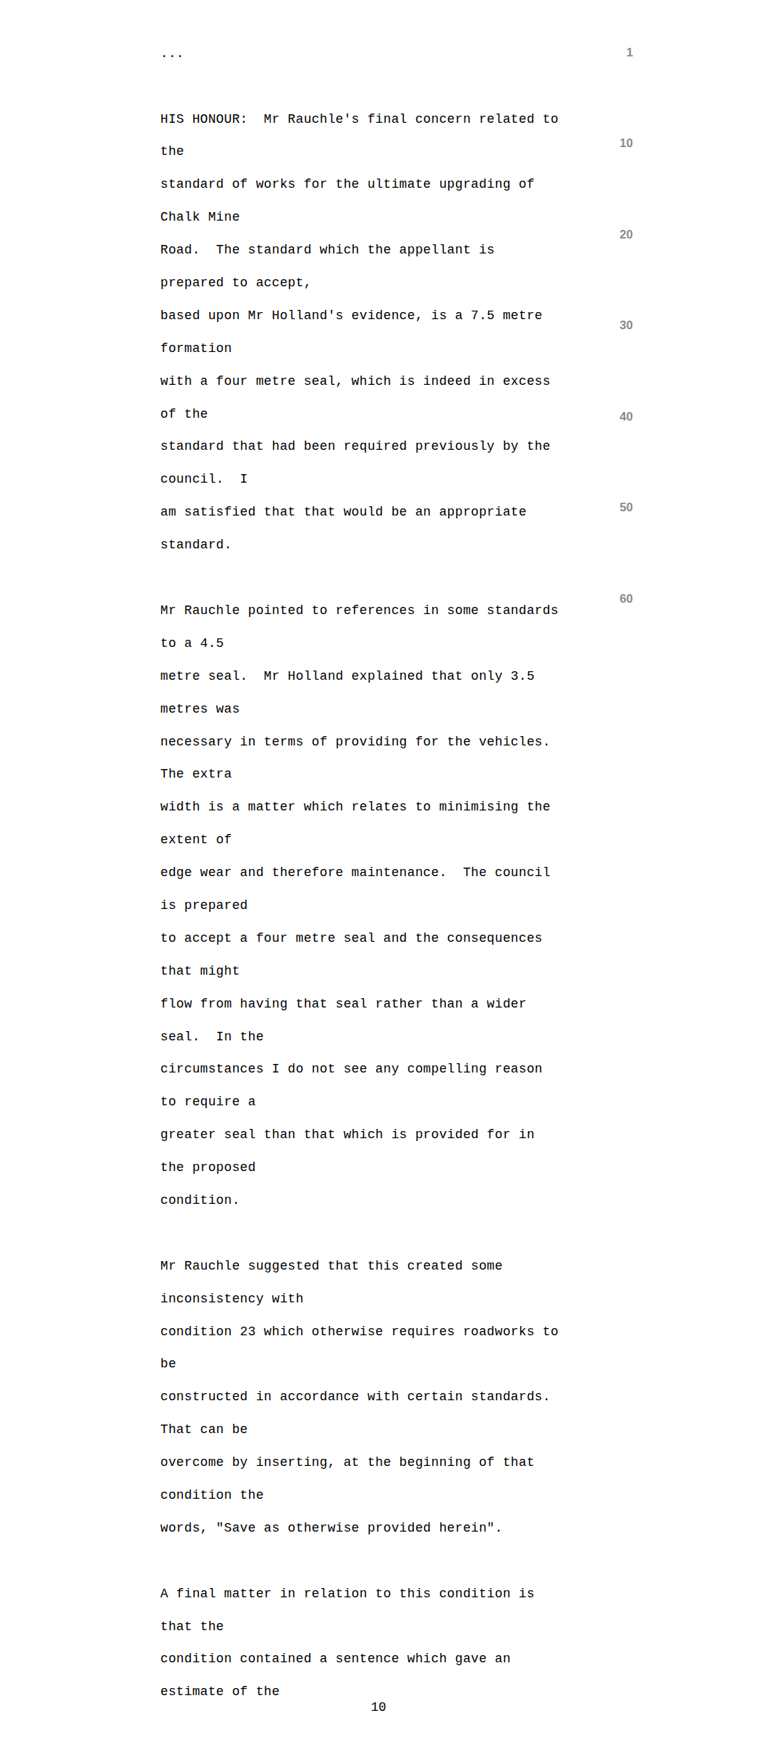1
10
20
30
40
50
60
...
HIS HONOUR: Mr Rauchle's final concern related to the
standard of works for the ultimate upgrading of Chalk Mine
Road. The standard which the appellant is prepared to accept,
based upon Mr Holland's evidence, is a 7.5 metre formation
with a four metre seal, which is indeed in excess of the
standard that had been required previously by the council. I
am satisfied that that would be an appropriate standard.
Mr Rauchle pointed to references in some standards to a 4.5
metre seal. Mr Holland explained that only 3.5 metres was
necessary in terms of providing for the vehicles. The extra
width is a matter which relates to minimising the extent of
edge wear and therefore maintenance. The council is prepared
to accept a four metre seal and the consequences that might
flow from having that seal rather than a wider seal. In the
circumstances I do not see any compelling reason to require a
greater seal than that which is provided for in the proposed
condition.
Mr Rauchle suggested that this created some inconsistency with
condition 23 which otherwise requires roadworks to be
constructed in accordance with certain standards. That can be
overcome by inserting, at the beginning of that condition the
words, "Save as otherwise provided herein".
A final matter in relation to this condition is that the
condition contained a sentence which gave an estimate of the
10